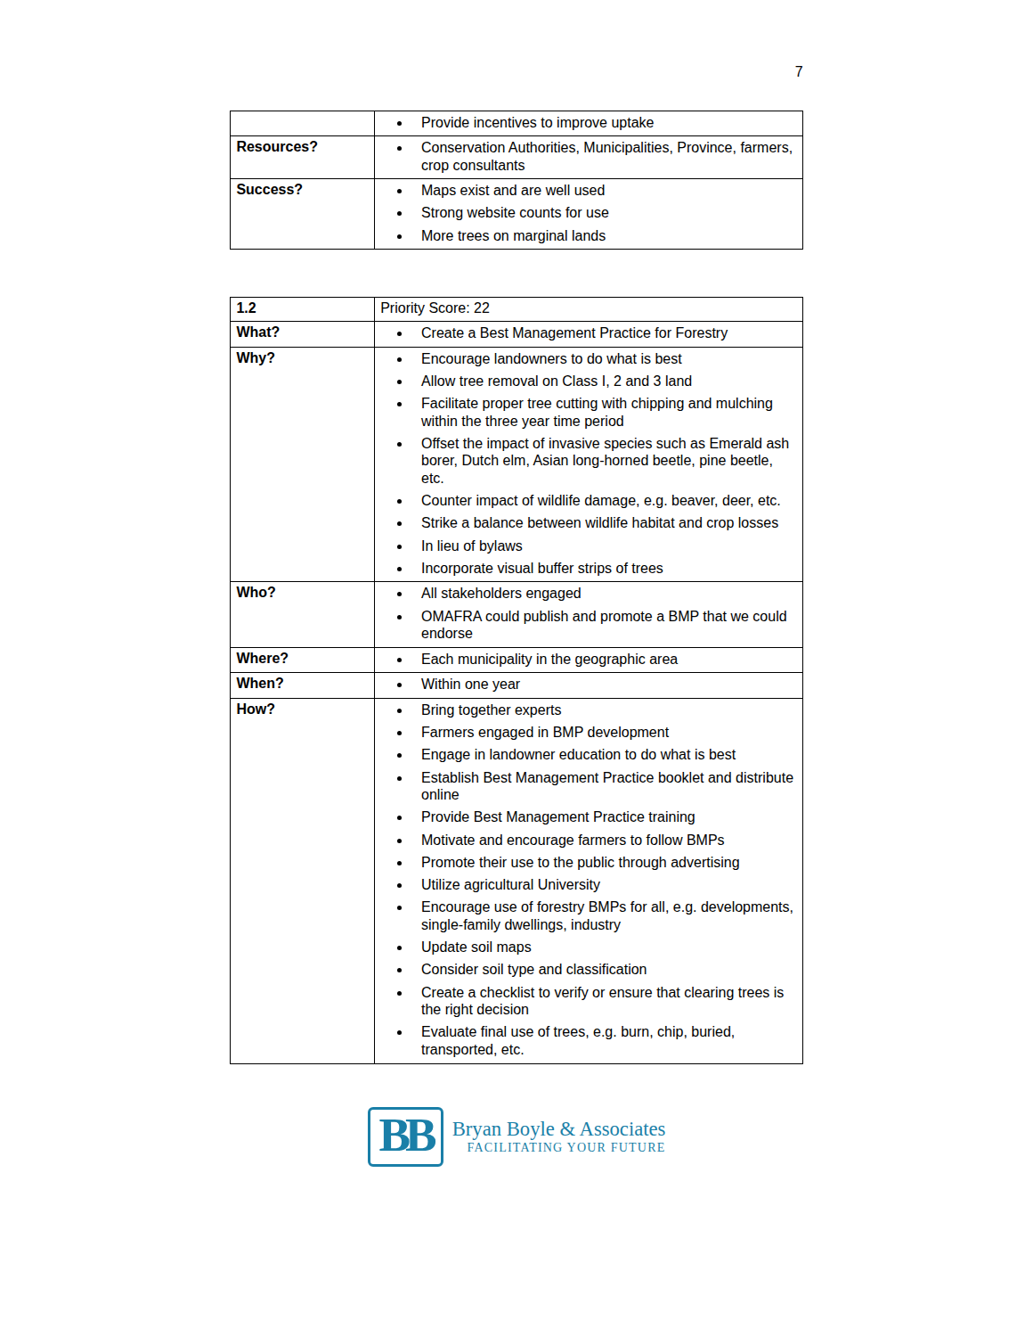7
| | Provide incentives to improve uptake |
| Resources? | Conservation Authorities, Municipalities, Province, farmers, crop consultants |
| Success? | Maps exist and are well used Strong website counts for use More trees on marginal lands |
| 1.2 | Priority Score: 22 |
| What? | Create a Best Management Practice for Forestry |
| Why? | Encourage landowners to do what is best Allow tree removal on Class I, 2 and 3 land Facilitate proper tree cutting with chipping and mulching within the three year time period Offset the impact of invasive species such as Emerald ash borer, Dutch elm, Asian long-horned beetle, pine beetle, etc. Counter impact of wildlife damage, e.g. beaver, deer, etc. Strike a balance between wildlife habitat and crop losses In lieu of bylaws Incorporate visual buffer strips of trees |
| Who? | All stakeholders engaged OMAFRA could publish and promote a BMP that we could endorse |
| Where? | Each municipality in the geographic area |
| When? | Within one year |
| How? | Bring together experts Farmers engaged in BMP development Engage in landowner education to do what is best Establish Best Management Practice booklet and distribute online Provide Best Management Practice training Motivate and encourage farmers to follow BMPs Promote their use to the public through advertising Utilize agricultural University Encourage use of forestry BMPs for all, e.g. developments, single-family dwellings, industry Update soil maps Consider soil type and classification Create a checklist to verify or ensure that clearing trees is the right decision Evaluate final use of trees, e.g. burn, chip, buried, transported, etc. |
BB
Bryan Boyle & Associates
FACILITATING YOUR FUTURE